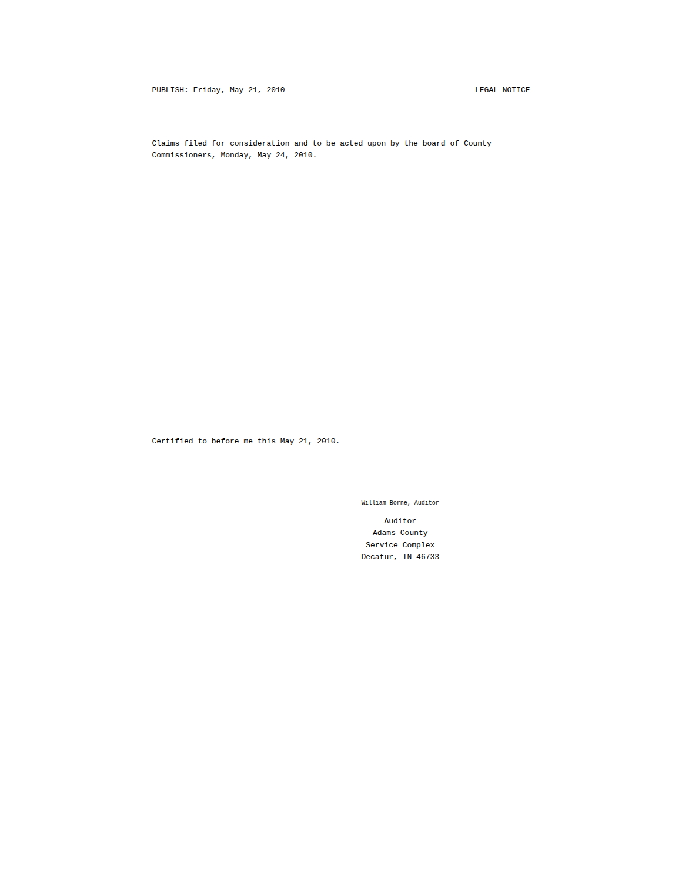PUBLISH: Friday, May 21, 2010
LEGAL NOTICE
Claims filed for consideration and to be acted upon by the board of County Commissioners, Monday, May 24, 2010.
Certified to before me this May 21, 2010.
William Borne, Auditor
Auditor
Adams County
Service Complex
Decatur, IN 46733